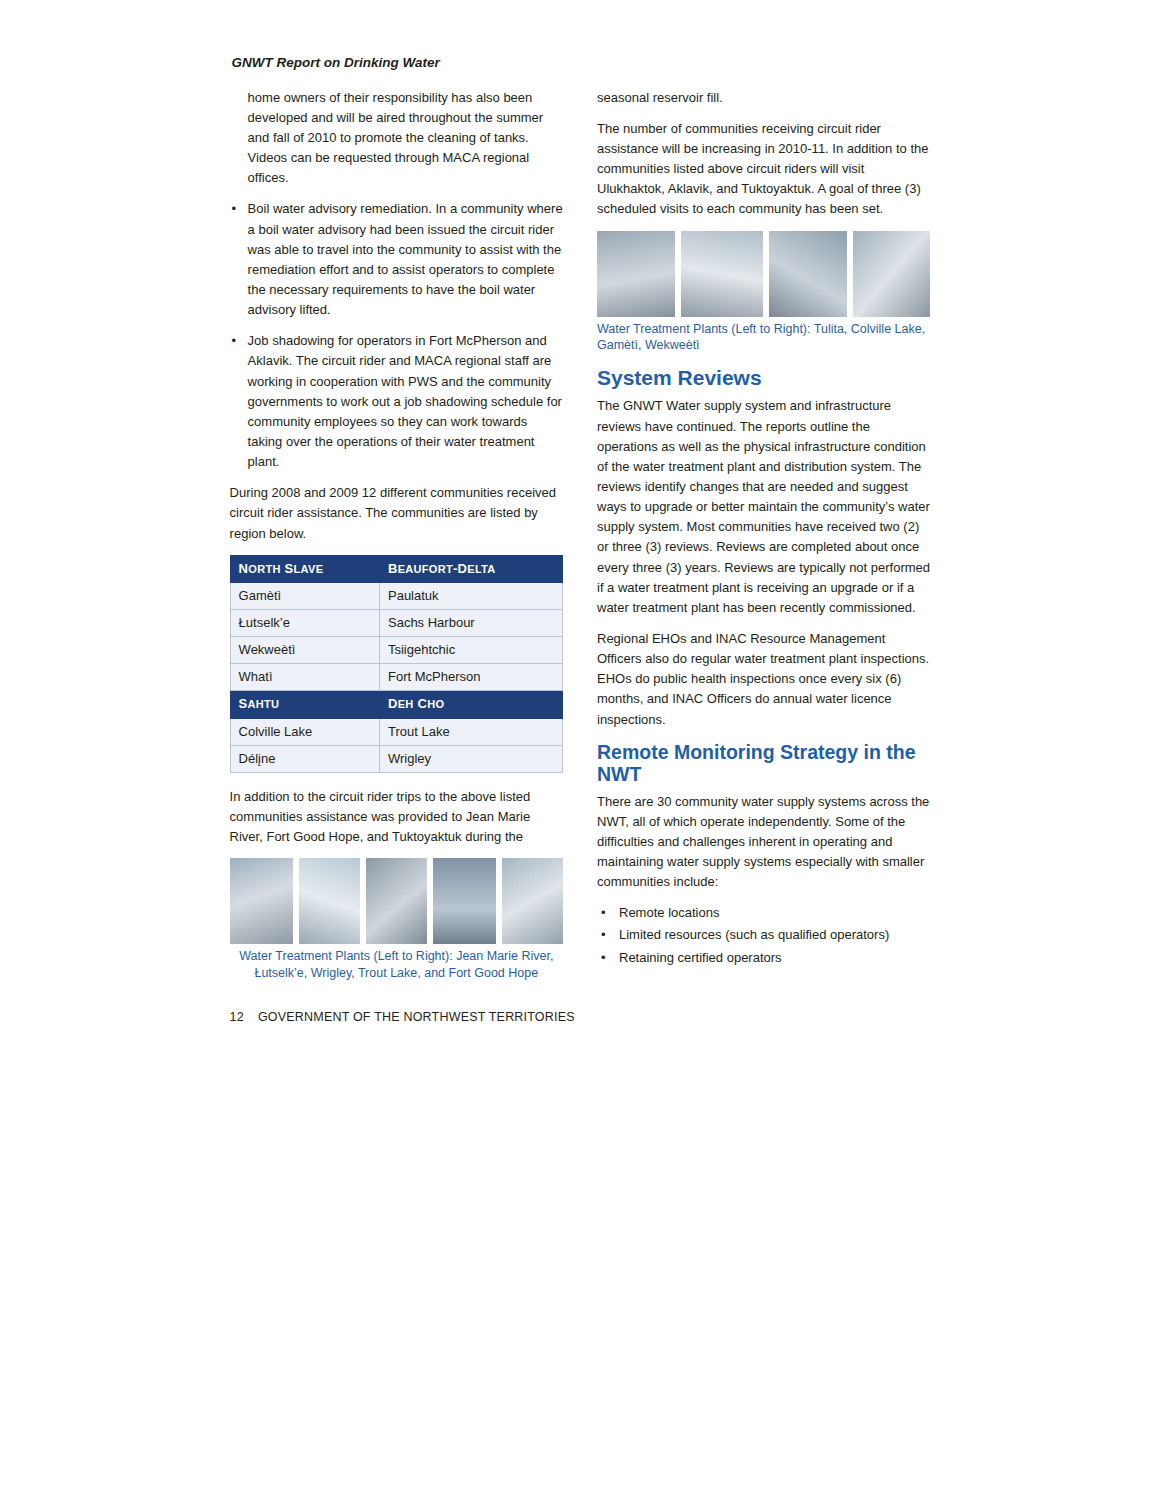GNWT Report on Drinking Water
home owners of their responsibility has also been developed and will be aired throughout the summer and fall of 2010 to promote the cleaning of tanks. Videos can be requested through MACA regional offices.
Boil water advisory remediation. In a community where a boil water advisory had been issued the circuit rider was able to travel into the community to assist with the remediation effort and to assist operators to complete the necessary requirements to have the boil water advisory lifted.
Job shadowing for operators in Fort McPherson and Aklavik. The circuit rider and MACA regional staff are working in cooperation with PWS and the community governments to work out a job shadowing schedule for community employees so they can work towards taking over the operations of their water treatment plant.
During 2008 and 2009 12 different communities received circuit rider assistance. The communities are listed by region below.
| N ORTH S LAVE | B EAUFORT -D ELTA |
| --- | --- |
| Gamètì | Paulatuk |
| Łutselkʼe | Sachs Harbour |
| Wekweètì | Tsiigehtchic |
| Whatì | Fort McPherson |
| S AHTU | D EH C HO |
| Colville Lake | Trout Lake |
| Délįne | Wrigley |
In addition to the circuit rider trips to the above listed communities assistance was provided to Jean Marie River, Fort Good Hope, and Tuktoyaktuk during the
Water Treatment Plants (Left to Right): Jean Marie River, Łutselkʼe, Wrigley, Trout Lake, and Fort Good Hope
seasonal reservoir fill.
The number of communities receiving circuit rider assistance will be increasing in 2010-11. In addition to the communities listed above circuit riders will visit Ulukhaktok, Aklavik, and Tuktoyaktuk. A goal of three (3) scheduled visits to each community has been set.
Water Treatment Plants (Left to Right): Tulita, Colville Lake, Gamètì, Wekweètì
System Reviews
The GNWT Water supply system and infrastructure reviews have continued. The reports outline the operations as well as the physical infrastructure condition of the water treatment plant and distribution system. The reviews identify changes that are needed and suggest ways to upgrade or better maintain the community’s water supply system. Most communities have received two (2) or three (3) reviews. Reviews are completed about once every three (3) years. Reviews are typically not performed if a water treatment plant is receiving an upgrade or if a water treatment plant has been recently commissioned.
Regional EHOs and INAC Resource Management Officers also do regular water treatment plant inspections. EHOs do public health inspections once every six (6) months, and INAC Officers do annual water licence inspections.
Remote Monitoring Strategy in the NWT
There are 30 community water supply systems across the NWT, all of which operate independently. Some of the difficulties and challenges inherent in operating and maintaining water supply systems especially with smaller communities include:
Remote locations
Limited resources (such as qualified operators)
Retaining certified operators
12 GOVERNMENT OF THE NORTHWEST TERRITORIES